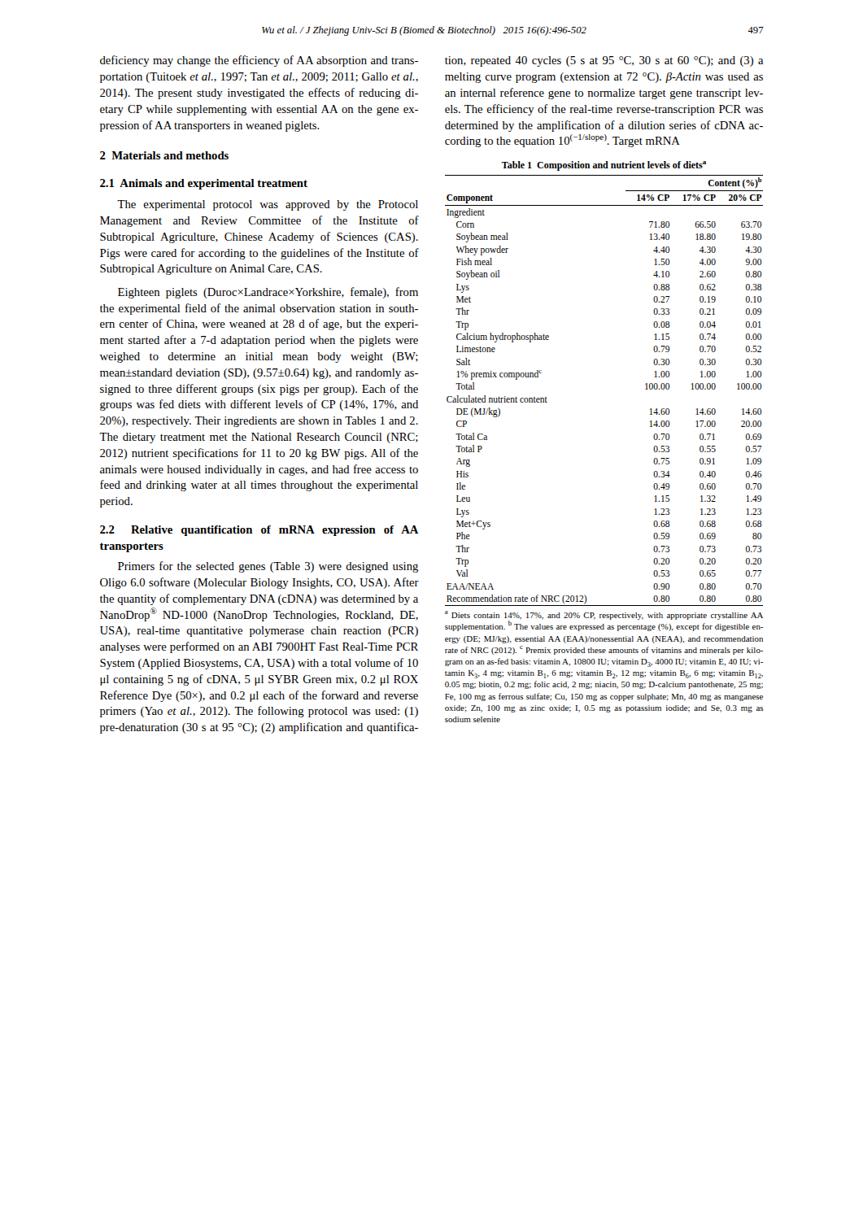Wu et al. / J Zhejiang Univ-Sci B (Biomed & Biotechnol) 2015 16(6):496-502
497
deficiency may change the efficiency of AA absorption and transportation (Tuitoek et al., 1997; Tan et al., 2009; 2011; Gallo et al., 2014). The present study investigated the effects of reducing dietary CP while supplementing with essential AA on the gene expression of AA transporters in weaned piglets.
2 Materials and methods
2.1 Animals and experimental treatment
The experimental protocol was approved by the Protocol Management and Review Committee of the Institute of Subtropical Agriculture, Chinese Academy of Sciences (CAS). Pigs were cared for according to the guidelines of the Institute of Subtropical Agriculture on Animal Care, CAS.
Eighteen piglets (Duroc×Landrace×Yorkshire, female), from the experimental field of the animal observation station in southern center of China, were weaned at 28 d of age, but the experiment started after a 7-d adaptation period when the piglets were weighed to determine an initial mean body weight (BW; mean±standard deviation (SD), (9.57±0.64) kg), and randomly assigned to three different groups (six pigs per group). Each of the groups was fed diets with different levels of CP (14%, 17%, and 20%), respectively. Their ingredients are shown in Tables 1 and 2. The dietary treatment met the National Research Council (NRC; 2012) nutrient specifications for 11 to 20 kg BW pigs. All of the animals were housed individually in cages, and had free access to feed and drinking water at all times throughout the experimental period.
2.2 Relative quantification of mRNA expression of AA transporters
Primers for the selected genes (Table 3) were designed using Oligo 6.0 software (Molecular Biology Insights, CO, USA). After the quantity of complementary DNA (cDNA) was determined by a NanoDrop® ND-1000 (NanoDrop Technologies, Rockland, DE, USA), real-time quantitative polymerase chain reaction (PCR) analyses were performed on an ABI 7900HT Fast Real-Time PCR System (Applied Biosystems, CA, USA) with a total volume of 10 μl containing 5 ng of cDNA, 5 μl SYBR Green mix, 0.2 μl ROX Reference Dye (50×), and 0.2 μl each of the forward and reverse primers (Yao et al., 2012). The following protocol was used: (1) pre-denaturation (30 s at 95 °C); (2) amplification and quantification, repeated 40 cycles (5 s at 95 °C, 30 s at 60 °C); and (3) a melting curve program (extension at 72 °C). β-Actin was used as an internal reference gene to normalize target gene transcript levels. The efficiency of the real-time reverse-transcription PCR was determined by the amplification of a dilution series of cDNA according to the equation 10(−1/slope). Target mRNA
Table 1 Composition and nutrient levels of diets a
| Component | Content (%) b |
| --- | --- |
| 14% CP | 17% CP | 20% CP |
| Ingredient |
| Corn | 71.80 | 66.50 | 63.70 |
| Soybean meal | 13.40 | 18.80 | 19.80 |
| Whey powder | 4.40 | 4.30 | 4.30 |
| Fish meal | 1.50 | 4.00 | 9.00 |
| Soybean oil | 4.10 | 2.60 | 0.80 |
| Lys | 0.88 | 0.62 | 0.38 |
| Met | 0.27 | 0.19 | 0.10 |
| Thr | 0.33 | 0.21 | 0.09 |
| Trp | 0.08 | 0.04 | 0.01 |
| Calcium hydrophosphate | 1.15 | 0.74 | 0.00 |
| Limestone | 0.79 | 0.70 | 0.52 |
| Salt | 0.30 | 0.30 | 0.30 |
| 1% premix compound c | 1.00 | 1.00 | 1.00 |
| Total | 100.00 | 100.00 | 100.00 |
| Calculated nutrient content |
| DE (MJ/kg) | 14.60 | 14.60 | 14.60 |
| CP | 14.00 | 17.00 | 20.00 |
| Total Ca | 0.70 | 0.71 | 0.69 |
| Total P | 0.53 | 0.55 | 0.57 |
| Arg | 0.75 | 0.91 | 1.09 |
| His | 0.34 | 0.40 | 0.46 |
| Ile | 0.49 | 0.60 | 0.70 |
| Leu | 1.15 | 1.32 | 1.49 |
| Lys | 1.23 | 1.23 | 1.23 |
| Met+Cys | 0.68 | 0.68 | 0.68 |
| Phe | 0.59 | 0.69 | 80 |
| Thr | 0.73 | 0.73 | 0.73 |
| Trp | 0.20 | 0.20 | 0.20 |
| Val | 0.53 | 0.65 | 0.77 |
| EAA/NEAA | 0.90 | 0.80 | 0.70 |
| Recommendation rate of NRC (2012) | 0.80 | 0.80 | 0.80 |
a Diets contain 14%, 17%, and 20% CP, respectively, with appropriate crystalline AA supplementation. b The values are expressed as percentage (%), except for digestible energy (DE; MJ/kg), essential AA (EAA)/nonessential AA (NEAA), and recommendation rate of NRC (2012). c Premix provided these amounts of vitamins and minerals per kilogram on an as-fed basis: vitamin A, 10800 IU; vitamin D3, 4000 IU; vitamin E, 40 IU; vitamin K3, 4 mg; vitamin B1, 6 mg; vitamin B2, 12 mg; vitamin B6, 6 mg; vitamin B12, 0.05 mg; biotin, 0.2 mg; folic acid, 2 mg; niacin, 50 mg; D-calcium pantothenate, 25 mg; Fe, 100 mg as ferrous sulfate; Cu, 150 mg as copper sulphate; Mn, 40 mg as manganese oxide; Zn, 100 mg as zinc oxide; I, 0.5 mg as potassium iodide; and Se, 0.3 mg as sodium selenite